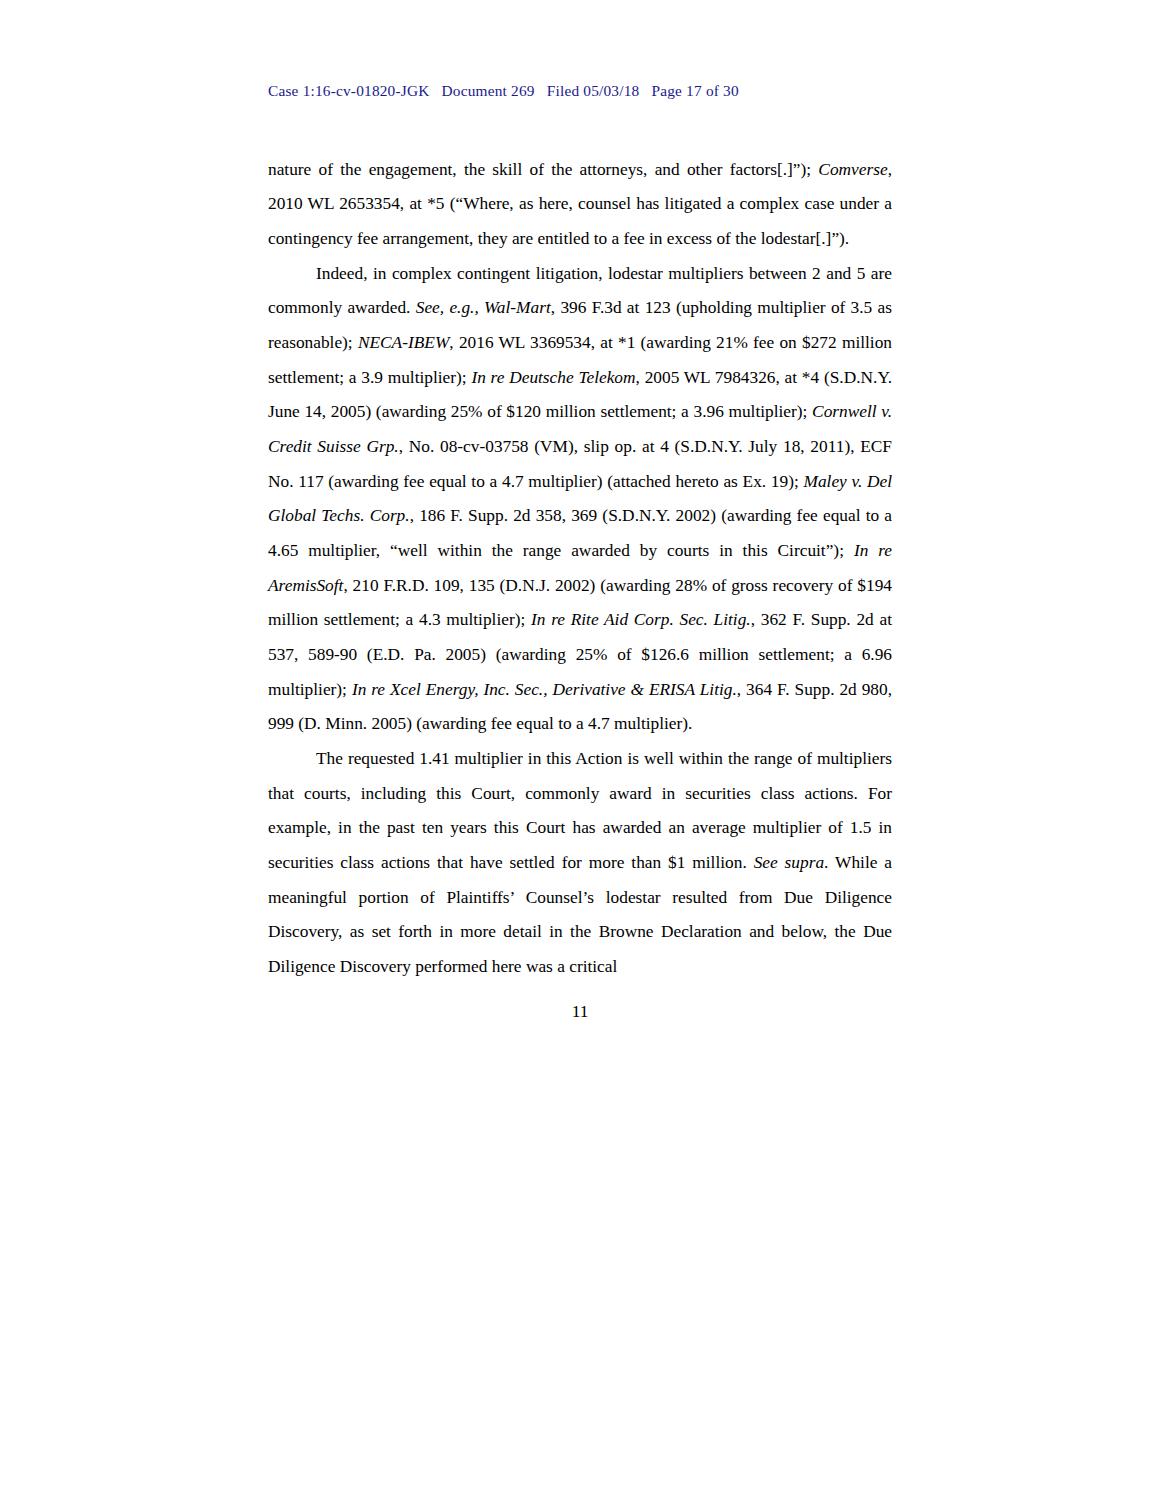Case 1:16-cv-01820-JGK Document 269 Filed 05/03/18 Page 17 of 30
nature of the engagement, the skill of the attorneys, and other factors[.]”); Comverse, 2010 WL 2653354, at *5 (“Where, as here, counsel has litigated a complex case under a contingency fee arrangement, they are entitled to a fee in excess of the lodestar[.]”).
Indeed, in complex contingent litigation, lodestar multipliers between 2 and 5 are commonly awarded. See, e.g., Wal-Mart, 396 F.3d at 123 (upholding multiplier of 3.5 as reasonable); NECA-IBEW, 2016 WL 3369534, at *1 (awarding 21% fee on $272 million settlement; a 3.9 multiplier); In re Deutsche Telekom, 2005 WL 7984326, at *4 (S.D.N.Y. June 14, 2005) (awarding 25% of $120 million settlement; a 3.96 multiplier); Cornwell v. Credit Suisse Grp., No. 08-cv-03758 (VM), slip op. at 4 (S.D.N.Y. July 18, 2011), ECF No. 117 (awarding fee equal to a 4.7 multiplier) (attached hereto as Ex. 19); Maley v. Del Global Techs. Corp., 186 F. Supp. 2d 358, 369 (S.D.N.Y. 2002) (awarding fee equal to a 4.65 multiplier, “well within the range awarded by courts in this Circuit”); In re AremisSoft, 210 F.R.D. 109, 135 (D.N.J. 2002) (awarding 28% of gross recovery of $194 million settlement; a 4.3 multiplier); In re Rite Aid Corp. Sec. Litig., 362 F. Supp. 2d at 537, 589-90 (E.D. Pa. 2005) (awarding 25% of $126.6 million settlement; a 6.96 multiplier); In re Xcel Energy, Inc. Sec., Derivative & ERISA Litig., 364 F. Supp. 2d 980, 999 (D. Minn. 2005) (awarding fee equal to a 4.7 multiplier).
The requested 1.41 multiplier in this Action is well within the range of multipliers that courts, including this Court, commonly award in securities class actions. For example, in the past ten years this Court has awarded an average multiplier of 1.5 in securities class actions that have settled for more than $1 million. See supra. While a meaningful portion of Plaintiffs’ Counsel’s lodestar resulted from Due Diligence Discovery, as set forth in more detail in the Browne Declaration and below, the Due Diligence Discovery performed here was a critical
11